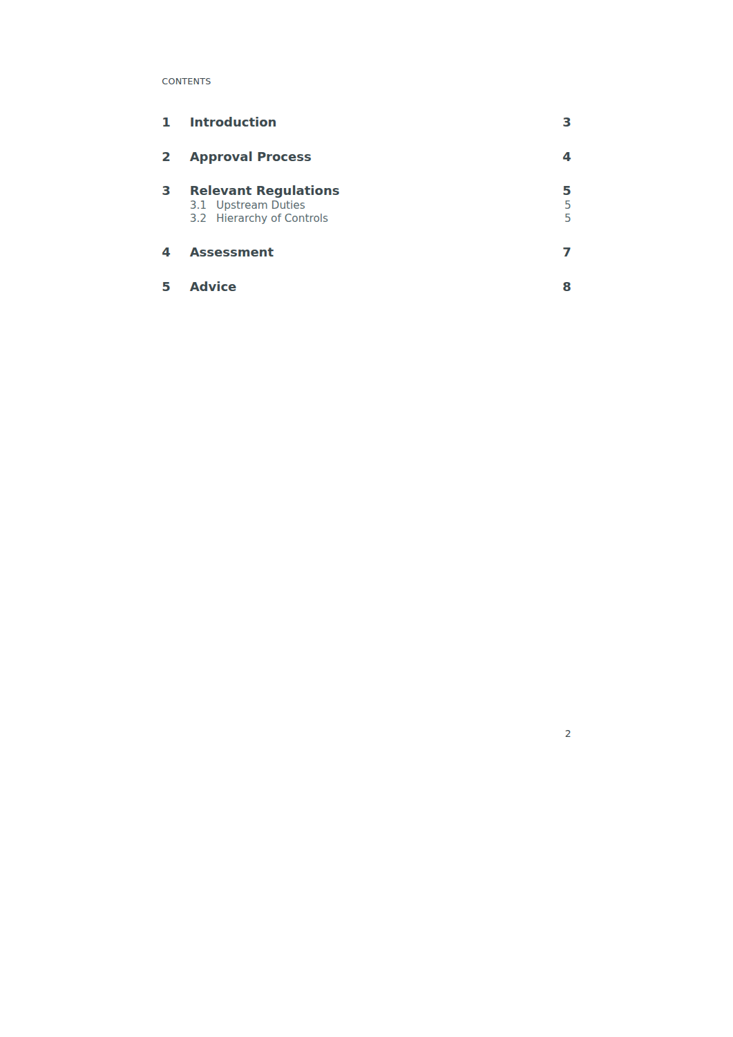CONTENTS
| 1 | Introduction | 3 |
| 2 | Approval Process | 4 |
| 3 | Relevant Regulations | 5 |
| | 3.1 Upstream Duties | 5 |
| | 3.2 Hierarchy of Controls | 5 |
| 4 | Assessment | 7 |
| 5 | Advice | 8 |
2